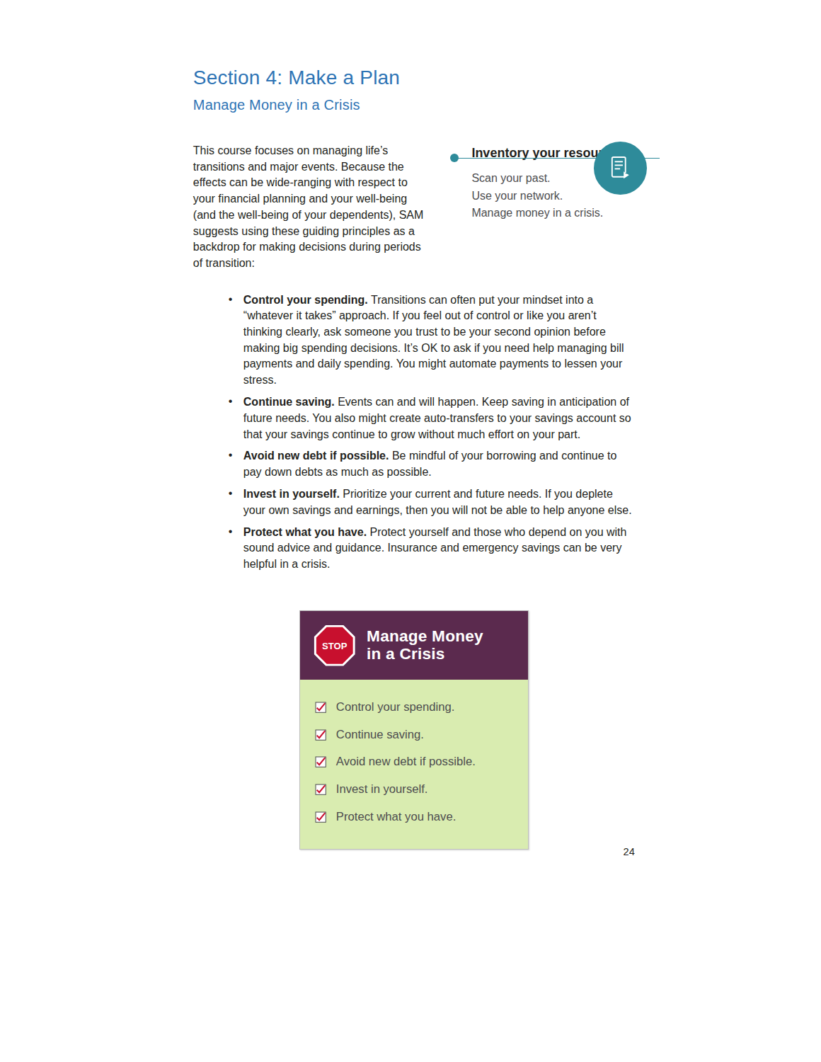Section 4: Make a Plan
Manage Money in a Crisis
This course focuses on managing life’s transitions and major events. Because the effects can be wide-ranging with respect to your financial planning and your well-being (and the well-being of your dependents), SAM suggests using these guiding principles as a backdrop for making decisions during periods of transition:
Inventory your resources.
Scan your past.
Use your network.
Manage money in a crisis.
Control your spending. Transitions can often put your mindset into a “whatever it takes” approach. If you feel out of control or like you aren’t thinking clearly, ask someone you trust to be your second opinion before making big spending decisions. It’s OK to ask if you need help managing bill payments and daily spending. You might automate payments to lessen your stress.
Continue saving. Events can and will happen. Keep saving in anticipation of future needs. You also might create auto-transfers to your savings account so that your savings continue to grow without much effort on your part.
Avoid new debt if possible. Be mindful of your borrowing and continue to pay down debts as much as possible.
Invest in yourself. Prioritize your current and future needs. If you deplete your own savings and earnings, then you will not be able to help anyone else.
Protect what you have. Protect yourself and those who depend on you with sound advice and guidance. Insurance and emergency savings can be very helpful in a crisis.
STOP
Manage Money
in a Crisis
Control your spending.
Continue saving.
Avoid new debt if possible.
Invest in yourself.
Protect what you have.
24